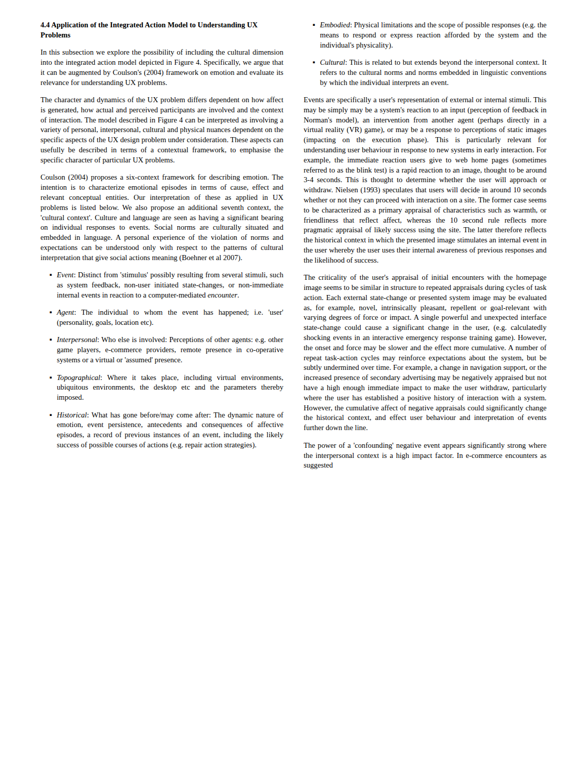4.4 Application of the Integrated Action Model to Understanding UX Problems
In this subsection we explore the possibility of including the cultural dimension into the integrated action model depicted in Figure 4. Specifically, we argue that it can be augmented by Coulson's (2004) framework on emotion and evaluate its relevance for understanding UX problems.
The character and dynamics of the UX problem differs dependent on how affect is generated, how actual and perceived participants are involved and the context of interaction. The model described in Figure 4 can be interpreted as involving a variety of personal, interpersonal, cultural and physical nuances dependent on the specific aspects of the UX design problem under consideration. These aspects can usefully be described in terms of a contextual framework, to emphasise the specific character of particular UX problems.
Coulson (2004) proposes a six-context framework for describing emotion. The intention is to characterize emotional episodes in terms of cause, effect and relevant conceptual entities. Our interpretation of these as applied in UX problems is listed below. We also propose an additional seventh context, the 'cultural context'. Culture and language are seen as having a significant bearing on individual responses to events. Social norms are culturally situated and embedded in language. A personal experience of the violation of norms and expectations can be understood only with respect to the patterns of cultural interpretation that give social actions meaning (Boehner et al 2007).
Event: Distinct from 'stimulus' possibly resulting from several stimuli, such as system feedback, non-user initiated state-changes, or non-immediate internal events in reaction to a computer-mediated encounter.
Agent: The individual to whom the event has happened; i.e. 'user' (personality, goals, location etc).
Interpersonal: Who else is involved: Perceptions of other agents: e.g. other game players, e-commerce providers, remote presence in co-operative systems or a virtual or 'assumed' presence.
Topographical: Where it takes place, including virtual environments, ubiquitous environments, the desktop etc and the parameters thereby imposed.
Historical: What has gone before/may come after: The dynamic nature of emotion, event persistence, antecedents and consequences of affective episodes, a record of previous instances of an event, including the likely success of possible courses of actions (e.g. repair action strategies).
Embodied: Physical limitations and the scope of possible responses (e.g. the means to respond or express reaction afforded by the system and the individual's physicality).
Cultural: This is related to but extends beyond the interpersonal context. It refers to the cultural norms and norms embedded in linguistic conventions by which the individual interprets an event.
Events are specifically a user's representation of external or internal stimuli. This may be simply may be a system's reaction to an input (perception of feedback in Norman's model), an intervention from another agent (perhaps directly in a virtual reality (VR) game), or may be a response to perceptions of static images (impacting on the execution phase). This is particularly relevant for understanding user behaviour in response to new systems in early interaction. For example, the immediate reaction users give to web home pages (sometimes referred to as the blink test) is a rapid reaction to an image, thought to be around 3-4 seconds. This is thought to determine whether the user will approach or withdraw. Nielsen (1993) speculates that users will decide in around 10 seconds whether or not they can proceed with interaction on a site. The former case seems to be characterized as a primary appraisal of characteristics such as warmth, or friendliness that reflect affect, whereas the 10 second rule reflects more pragmatic appraisal of likely success using the site. The latter therefore reflects the historical context in which the presented image stimulates an internal event in the user whereby the user uses their internal awareness of previous responses and the likelihood of success.
The criticality of the user's appraisal of initial encounters with the homepage image seems to be similar in structure to repeated appraisals during cycles of task action. Each external state-change or presented system image may be evaluated as, for example, novel, intrinsically pleasant, repellent or goal-relevant with varying degrees of force or impact. A single powerful and unexpected interface state-change could cause a significant change in the user, (e.g. calculatedly shocking events in an interactive emergency response training game). However, the onset and force may be slower and the effect more cumulative. A number of repeat task-action cycles may reinforce expectations about the system, but be subtly undermined over time. For example, a change in navigation support, or the increased presence of secondary advertising may be negatively appraised but not have a high enough immediate impact to make the user withdraw, particularly where the user has established a positive history of interaction with a system. However, the cumulative affect of negative appraisals could significantly change the historical context, and effect user behaviour and interpretation of events further down the line.
The power of a 'confounding' negative event appears significantly strong where the interpersonal context is a high impact factor. In e-commerce encounters as suggested